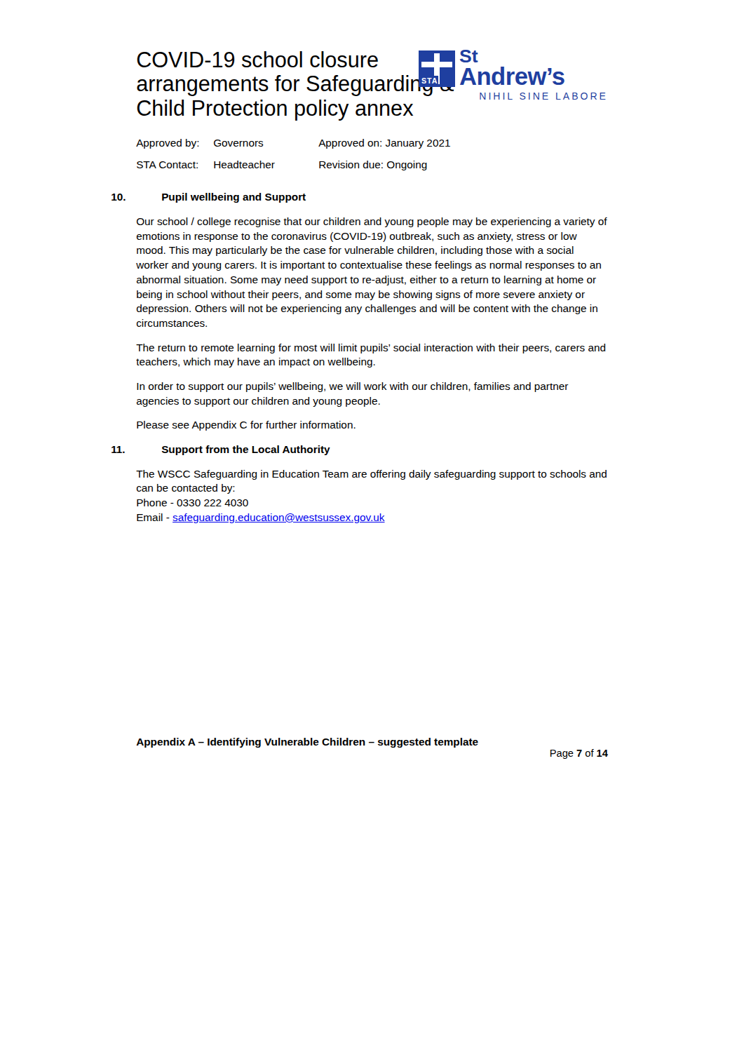COVID-19 school closure arrangements for Safeguarding & Child Protection policy annex
STA
St Andrew’s
NIHIL SINE LABORE
Approved by:
Governors
Approved on: January 2021
STA Contact:
Headteacher
Revision due: Ongoing
10. Pupil wellbeing and Support
Our school / college recognise that our children and young people may be experiencing a variety of emotions in response to the coronavirus (COVID-19) outbreak, such as anxiety, stress or low mood. This may particularly be the case for vulnerable children, including those with a social worker and young carers. It is important to contextualise these feelings as normal responses to an abnormal situation. Some may need support to re-adjust, either to a return to learning at home or being in school without their peers, and some may be showing signs of more severe anxiety or depression. Others will not be experiencing any challenges and will be content with the change in circumstances.
The return to remote learning for most will limit pupils’ social interaction with their peers, carers and teachers, which may have an impact on wellbeing.
In order to support our pupils’ wellbeing, we will work with our children, families and partner agencies to support our children and young people.
Please see Appendix C for further information.
11. Support from the Local Authority
The WSCC Safeguarding in Education Team are offering daily safeguarding support to schools and can be contacted by:
Phone - 0330 222 4030
Email - safeguarding.education@westsussex.gov.uk
Appendix A – Identifying Vulnerable Children – suggested template
Page 7 of 14